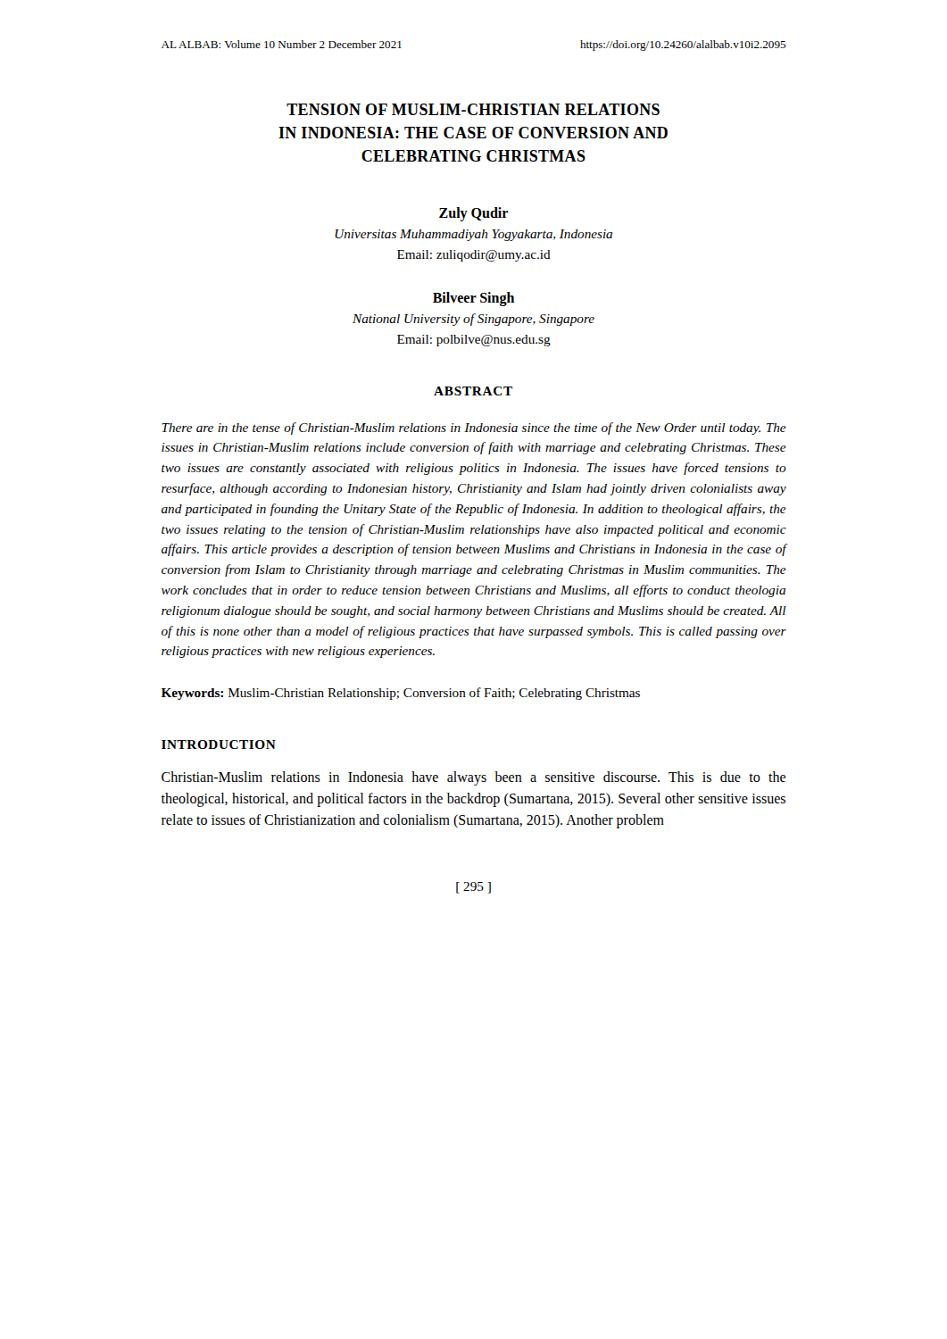AL ALBAB: Volume 10 Number 2 December 2021 https://doi.org/10.24260/alalbab.v10i2.2095
Tension of Muslim-Christian Relations
in Indonesia: The Case of Conversion and
Celebrating Christmas
Zuly Qudir
Universitas Muhammadiyah Yogyakarta, Indonesia
Email: zuliqodir@umy.ac.id
Bilveer Singh
National University of Singapore, Singapore
Email: polbilve@nus.edu.sg
ABSTRACT
There are in the tense of Christian-Muslim relations in Indonesia since the time of the New Order until today. The issues in Christian-Muslim relations include conversion of faith with marriage and celebrating Christmas. These two issues are constantly associated with religious politics in Indonesia. The issues have forced tensions to resurface, although according to Indonesian history, Christianity and Islam had jointly driven colonialists away and participated in founding the Unitary State of the Republic of Indonesia. In addition to theological affairs, the two issues relating to the tension of Christian-Muslim relationships have also impacted political and economic affairs. This article provides a description of tension between Muslims and Christians in Indonesia in the case of conversion from Islam to Christianity through marriage and celebrating Christmas in Muslim communities. The work concludes that in order to reduce tension between Christians and Muslims, all efforts to conduct theologia religionum dialogue should be sought, and social harmony between Christians and Muslims should be created. All of this is none other than a model of religious practices that have surpassed symbols. This is called passing over religious practices with new religious experiences.
Keywords: Muslim-Christian Relationship; Conversion of Faith; Celebrating Christmas
Introduction
Christian-Muslim relations in Indonesia have always been a sensitive discourse. This is due to the theological, historical, and political factors in the backdrop (Sumartana, 2015). Several other sensitive issues relate to issues of Christianization and colonialism (Sumartana, 2015). Another problem
[ 295 ]